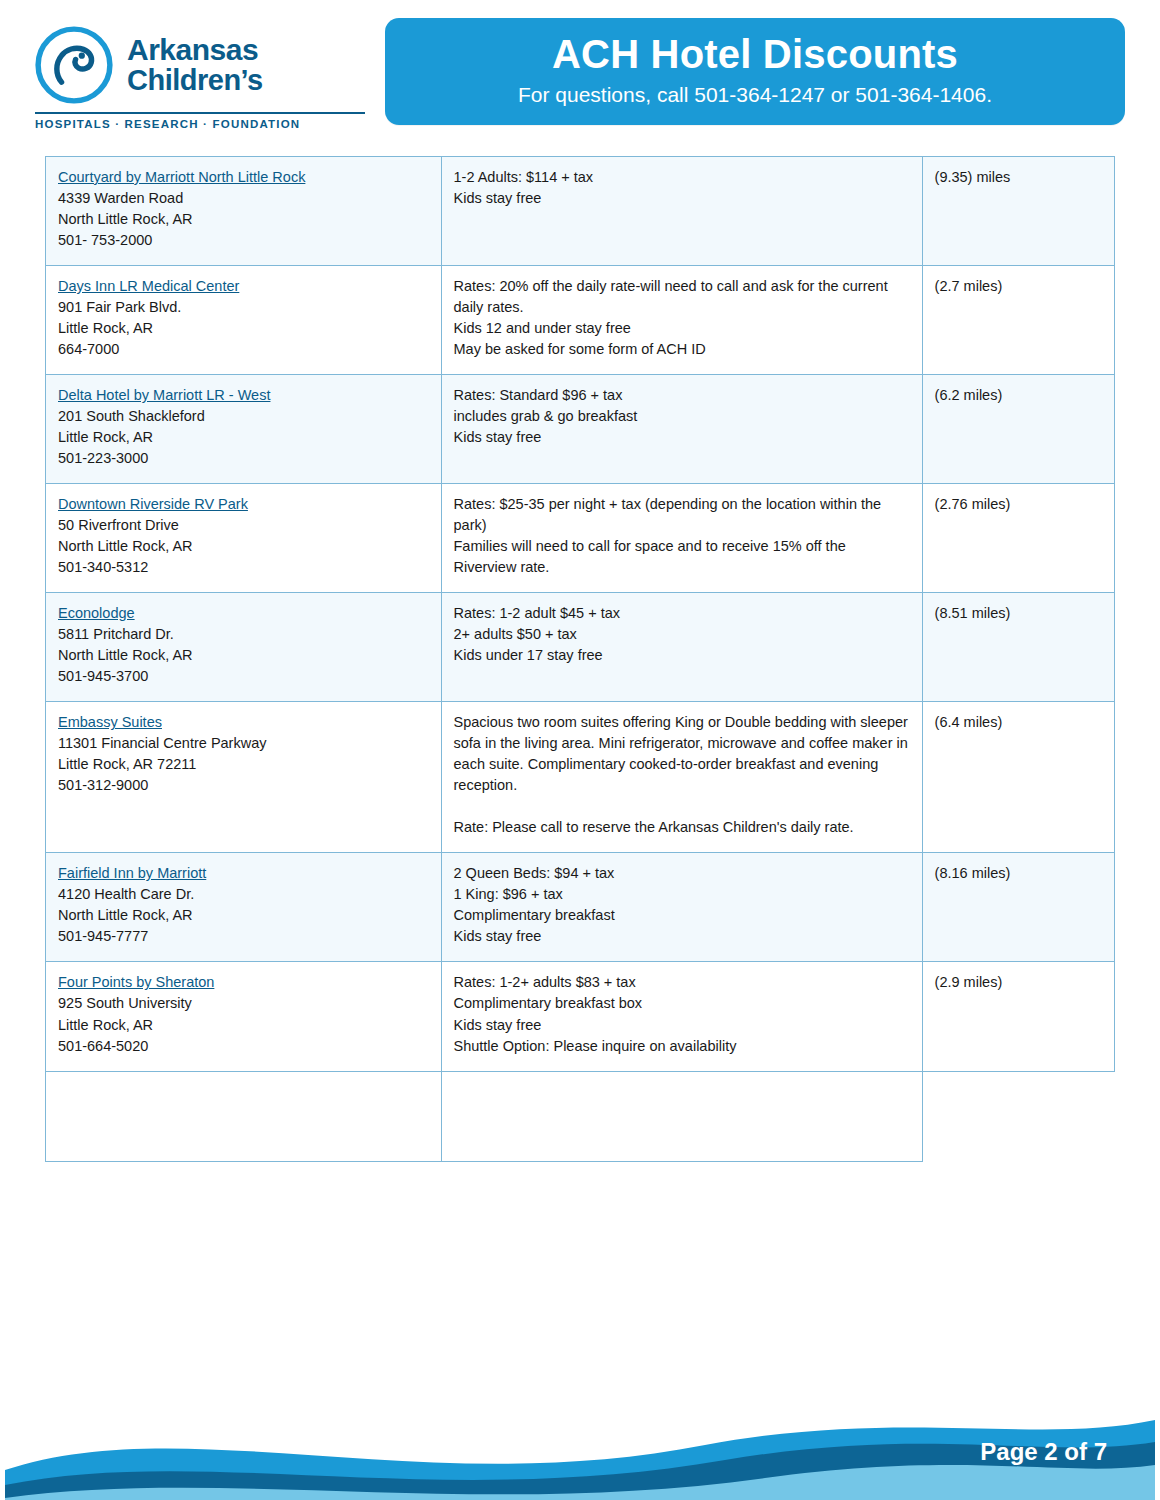Arkansas Children’s
HOSPITALS · RESEARCH · FOUNDATION
ACH Hotel Discounts
For questions, call 501-364-1247 or 501-364-1406.
| Courtyard by Marriott North Little Rock 4339 Warden Road North Little Rock, AR 501- 753-2000 | 1-2 Adults: $114 + tax Kids stay free | (9.35) miles |
| Days Inn LR Medical Center 901 Fair Park Blvd. Little Rock, AR 664-7000 | Rates: 20% off the daily rate-will need to call and ask for the current daily rates. Kids 12 and under stay free May be asked for some form of ACH ID | (2.7 miles) |
| Delta Hotel by Marriott LR - West 201 South Shackleford Little Rock, AR 501-223-3000 | Rates: Standard $96 + tax includes grab & go breakfast Kids stay free | (6.2 miles) |
| Downtown Riverside RV Park 50 Riverfront Drive North Little Rock, AR 501-340-5312 | Rates: $25-35 per night + tax (depending on the location within the park) Families will need to call for space and to receive 15% off the Riverview rate. | (2.76 miles) |
| Econolodge 5811 Pritchard Dr. North Little Rock, AR 501-945-3700 | Rates: 1-2 adult $45 + tax 2+ adults $50 + tax Kids under 17 stay free | (8.51 miles) |
| Embassy Suites 11301 Financial Centre Parkway Little Rock, AR 72211 501-312-9000 | Spacious two room suites offering King or Double bedding with sleeper sofa in the living area. Mini refrigerator, microwave and coffee maker in each suite. Complimentary cooked-to-order breakfast and evening reception. Rate: Please call to reserve the Arkansas Children's daily rate. | (6.4 miles) |
| Fairfield Inn by Marriott 4120 Health Care Dr. North Little Rock, AR 501-945-7777 | 2 Queen Beds: $94 + tax 1 King: $96 + tax Complimentary breakfast Kids stay free | (8.16 miles) |
| Four Points by Sheraton 925 South University Little Rock, AR 501-664-5020 | Rates: 1-2+ adults $83 + tax Complimentary breakfast box Kids stay free Shuttle Option: Please inquire on availability | (2.9 miles) |
Page 2 of 7